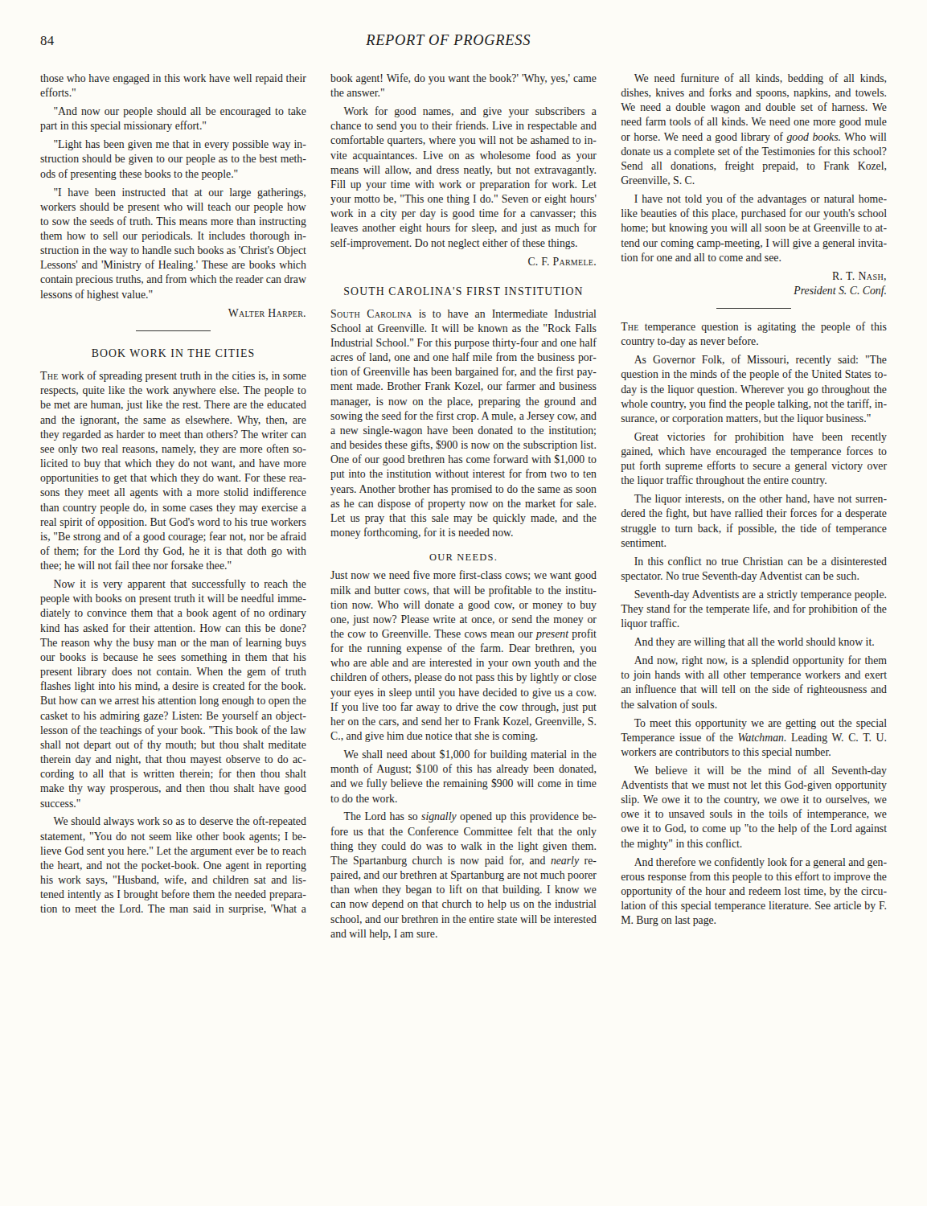84 REPORT OF PROGRESS
those who have engaged in this work have well repaid their efforts."
"And now our people should all be encouraged to take part in this special missionary effort."
"Light has been given me that in every possible way instruction should be given to our people as to the best methods of presenting these books to the people."
"I have been instructed that at our large gatherings, workers should be present who will teach our people how to sow the seeds of truth. This means more than instructing them how to sell our periodicals. It includes thorough instruction in the way to handle such books as 'Christ's Object Lessons' and 'Ministry of Healing.' These are books which contain precious truths, and from which the reader can draw lessons of highest value."
Walter Harper.
Book Work in the Cities
The work of spreading present truth in the cities is, in some respects, quite like the work anywhere else. The people to be met are human, just like the rest. There are the educated and the ignorant, the same as elsewhere. Why, then, are they regarded as harder to meet than others? The writer can see only two real reasons, namely, they are more often solicited to buy that which they do not want, and have more opportunities to get that which they do want. For these reasons they meet all agents with a more stolid indifference than country people do, in some cases they may exercise a real spirit of opposition. But God's word to his true workers is, "Be strong and of a good courage; fear not, nor be afraid of them; for the Lord thy God, he it is that doth go with thee; he will not fail thee nor forsake thee."
Now it is very apparent that successfully to reach the people with books on present truth it will be needful immediately to convince them that a book agent of no ordinary kind has asked for their attention. How can this be done? The reason why the busy man or the man of learning buys our books is because he sees something in them that his present library does not contain. When the gem of truth flashes light into his mind, a desire is created for the book. But how can we arrest his attention long enough to open the casket to his admiring gaze? Listen: Be yourself an object-lesson of the teachings of your book. "This book of the law shall not depart out of thy mouth; but thou shalt meditate therein day and night, that thou mayest observe to do according to all that is written therein; for then thou shalt make thy way prosperous, and then thou shalt have good success."
We should always work so as to deserve the oft-repeated statement, "You do not seem like other book agents; I believe God sent you here." Let the argument ever be to reach the heart, and not the pocket-book. One agent in reporting his work says, "Husband, wife, and children sat and listened intently as I brought before them the needed preparation to meet the Lord. The man said in surprise, 'What a book agent! Wife, do you want the book?' 'Why, yes,' came the answer."
Work for good names, and give your subscribers a chance to send you to their friends. Live in respectable and comfortable quarters, where you will not be ashamed to invite acquaintances. Live on as wholesome food as your means will allow, and dress neatly, but not extravagantly. Fill up your time with work or preparation for work. Let your motto be, "This one thing I do." Seven or eight hours' work in a city per day is good time for a canvasser; this leaves another eight hours for sleep, and just as much for self-improvement. Do not neglect either of these things.
C. F. Parmele.
South Carolina's First Institution
South Carolina is to have an Intermediate Industrial School at Greenville. It will be known as the "Rock Falls Industrial School." For this purpose thirty-four and one half acres of land, one and one half mile from the business portion of Greenville has been bargained for, and the first payment made. Brother Frank Kozel, our farmer and business manager, is now on the place, preparing the ground and sowing the seed for the first crop. A mule, a Jersey cow, and a new single-wagon have been donated to the institution; and besides these gifts, $900 is now on the subscription list. One of our good brethren has come forward with $1,000 to put into the institution without interest for from two to ten years. Another brother has promised to do the same as soon as he can dispose of property now on the market for sale. Let us pray that this sale may be quickly made, and the money forthcoming, for it is needed now.
Our Needs.
Just now we need five more first-class cows; we want good milk and butter cows, that will be profitable to the institution now. Who will donate a good cow, or money to buy one, just now? Please write at once, or send the money or the cow to Greenville. These cows mean our present profit for the running expense of the farm. Dear brethren, you who are able and are interested in your own youth and the children of others, please do not pass this by lightly or close your eyes in sleep until you have decided to give us a cow. If you live too far away to drive the cow through, just put her on the cars, and send her to Frank Kozel, Greenville, S. C., and give him due notice that she is coming.
We shall need about $1,000 for building material in the month of August; $100 of this has already been donated, and we fully believe the remaining $900 will come in time to do the work.
The Lord has so signally opened up this providence before us that the Conference Committee felt that the only thing they could do was to walk in the light given them. The Spartanburg church is now paid for, and nearly repaired, and our brethren at Spartanburg are not much poorer than when they began to lift on that building. I know we can now depend on that church to help us on the industrial school, and our brethren in the entire state will be interested and will help, I am sure.
We need furniture of all kinds, bedding of all kinds, dishes, knives and forks and spoons, napkins, and towels. We need a double wagon and double set of harness. We need farm tools of all kinds. We need one more good mule or horse. We need a good library of good books. Who will donate us a complete set of the Testimonies for this school? Send all donations, freight prepaid, to Frank Kozel, Greenville, S. C.
I have not told you of the advantages or natural homelike beauties of this place, purchased for our youth's school home; but knowing you will all soon be at Greenville to attend our coming camp-meeting, I will give a general invitation for one and all to come and see.
R. T. Nash, President S. C. Conf.
The temperance question is agitating the people of this country to-day as never before.
As Governor Folk, of Missouri, recently said: "The question in the minds of the people of the United States to-day is the liquor question. Wherever you go throughout the whole country, you find the people talking, not the tariff, insurance, or corporation matters, but the liquor business."
Great victories for prohibition have been recently gained, which have encouraged the temperance forces to put forth supreme efforts to secure a general victory over the liquor traffic throughout the entire country.
The liquor interests, on the other hand, have not surrendered the fight, but have rallied their forces for a desperate struggle to turn back, if possible, the tide of temperance sentiment.
In this conflict no true Christian can be a disinterested spectator. No true Seventh-day Adventist can be such.
Seventh-day Adventists are a strictly temperance people. They stand for the temperate life, and for prohibition of the liquor traffic.
And they are willing that all the world should know it.
And now, right now, is a splendid opportunity for them to join hands with all other temperance workers and exert an influence that will tell on the side of righteousness and the salvation of souls.
To meet this opportunity we are getting out the special Temperance issue of the Watchman. Leading W. C. T. U. workers are contributors to this special number.
We believe it will be the mind of all Seventh-day Adventists that we must not let this God-given opportunity slip. We owe it to the country, we owe it to ourselves, we owe it to unsaved souls in the toils of intemperance, we owe it to God, to come up "to the help of the Lord against the mighty" in this conflict.
And therefore we confidently look for a general and generous response from this people to this effort to improve the opportunity of the hour and redeem lost time, by the circulation of this special temperance literature. See article by F. M. Burg on last page.